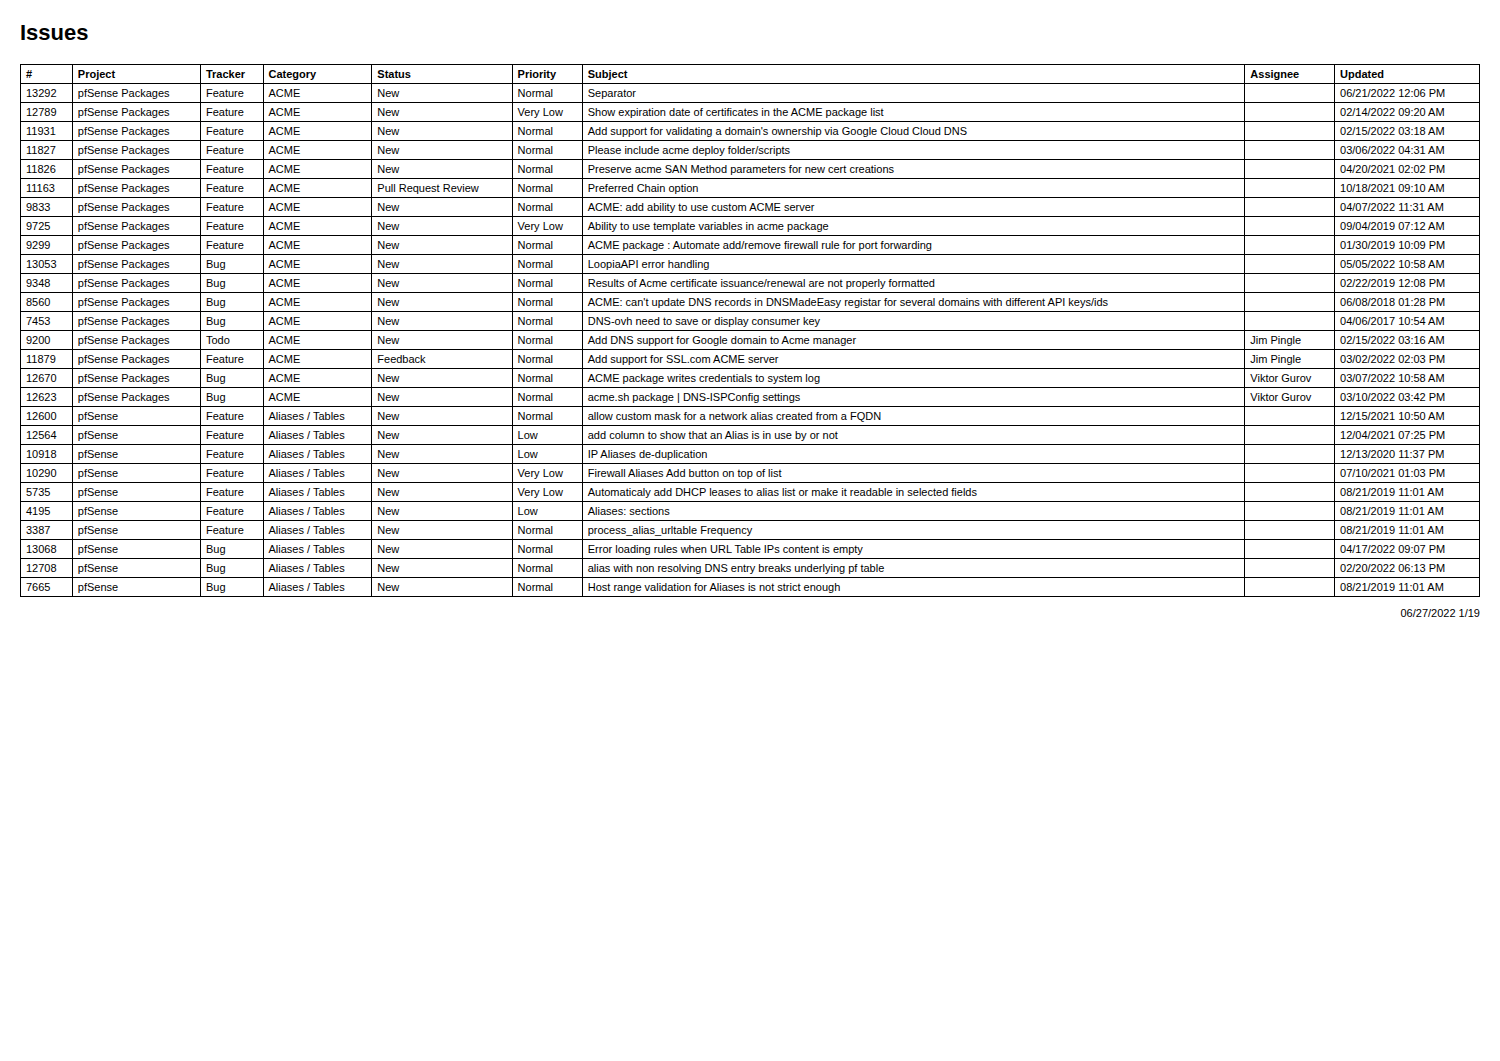Issues
| # | Project | Tracker | Category | Status | Priority | Subject | Assignee | Updated |
| --- | --- | --- | --- | --- | --- | --- | --- | --- |
| 13292 | pfSense Packages | Feature | ACME | New | Normal | Separator | | 06/21/2022 12:06 PM |
| 12789 | pfSense Packages | Feature | ACME | New | Very Low | Show expiration date of certificates in the ACME package list | | 02/14/2022 09:20 AM |
| 11931 | pfSense Packages | Feature | ACME | New | Normal | Add support for validating a domain's ownership via Google Cloud Cloud DNS | | 02/15/2022 03:18 AM |
| 11827 | pfSense Packages | Feature | ACME | New | Normal | Please include acme deploy folder/scripts | | 03/06/2022 04:31 AM |
| 11826 | pfSense Packages | Feature | ACME | New | Normal | Preserve acme SAN Method parameters for new cert creations | | 04/20/2021 02:02 PM |
| 11163 | pfSense Packages | Feature | ACME | Pull Request Review | Normal | Preferred Chain option | | 10/18/2021 09:10 AM |
| 9833 | pfSense Packages | Feature | ACME | New | Normal | ACME: add ability to use custom ACME server | | 04/07/2022 11:31 AM |
| 9725 | pfSense Packages | Feature | ACME | New | Very Low | Ability to use template variables in acme package | | 09/04/2019 07:12 AM |
| 9299 | pfSense Packages | Feature | ACME | New | Normal | ACME package : Automate add/remove firewall rule for port forwarding | | 01/30/2019 10:09 PM |
| 13053 | pfSense Packages | Bug | ACME | New | Normal | LoopiaAPI error handling | | 05/05/2022 10:58 AM |
| 9348 | pfSense Packages | Bug | ACME | New | Normal | Results of Acme certificate issuance/renewal are not properly formatted | | 02/22/2019 12:08 PM |
| 8560 | pfSense Packages | Bug | ACME | New | Normal | ACME: can't update DNS records in DNSMadeEasy registar for several domains with different API keys/ids | | 06/08/2018 01:28 PM |
| 7453 | pfSense Packages | Bug | ACME | New | Normal | DNS-ovh need to save or display consumer key | | 04/06/2017 10:54 AM |
| 9200 | pfSense Packages | Todo | ACME | New | Normal | Add DNS support for Google domain to Acme manager | Jim Pingle | 02/15/2022 03:16 AM |
| 11879 | pfSense Packages | Feature | ACME | Feedback | Normal | Add support for SSL.com ACME server | Jim Pingle | 03/02/2022 02:03 PM |
| 12670 | pfSense Packages | Bug | ACME | New | Normal | ACME package writes credentials to system log | Viktor Gurov | 03/07/2022 10:58 AM |
| 12623 | pfSense Packages | Bug | ACME | New | Normal | acme.sh package / DNS-ISPConfig settings | Viktor Gurov | 03/10/2022 03:42 PM |
| 12600 | pfSense | Feature | Aliases / Tables | New | Normal | allow custom mask for a network alias created from a FQDN | | 12/15/2021 10:50 AM |
| 12564 | pfSense | Feature | Aliases / Tables | New | Low | add column to show that an Alias is in use by or not | | 12/04/2021 07:25 PM |
| 10918 | pfSense | Feature | Aliases / Tables | New | Low | IP Aliases de-duplication | | 12/13/2020 11:37 PM |
| 10290 | pfSense | Feature | Aliases / Tables | New | Very Low | Firewall Aliases Add button on top of list | | 07/10/2021 01:03 PM |
| 5735 | pfSense | Feature | Aliases / Tables | New | Very Low | Automaticaly add DHCP leases to alias list or make it readable in selected fields | | 08/21/2019 11:01 AM |
| 4195 | pfSense | Feature | Aliases / Tables | New | Low | Aliases: sections | | 08/21/2019 11:01 AM |
| 3387 | pfSense | Feature | Aliases / Tables | New | Normal | process_alias_urltable Frequency | | 08/21/2019 11:01 AM |
| 13068 | pfSense | Bug | Aliases / Tables | New | Normal | Error loading rules when URL Table IPs content is empty | | 04/17/2022 09:07 PM |
| 12708 | pfSense | Bug | Aliases / Tables | New | Normal | alias with non resolving DNS entry breaks underlying pf table | | 02/20/2022 06:13 PM |
| 7665 | pfSense | Bug | Aliases / Tables | New | Normal | Host range validation for Aliases is not strict enough | | 08/21/2019 11:01 AM |
06/27/2022 1/19